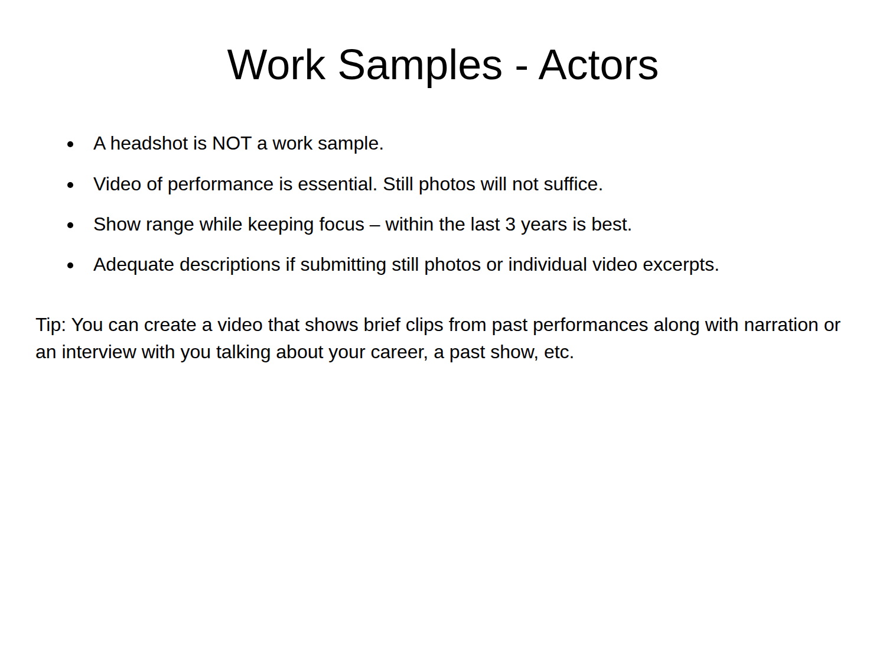Work Samples - Actors
A headshot is NOT a work sample.
Video of performance is essential. Still photos will not suffice.
Show range while keeping focus – within the last 3 years is best.
Adequate descriptions if submitting still photos or individual video excerpts.
Tip: You can create a video that shows brief clips from past performances along with narration or an interview with you talking about your career, a past show, etc.